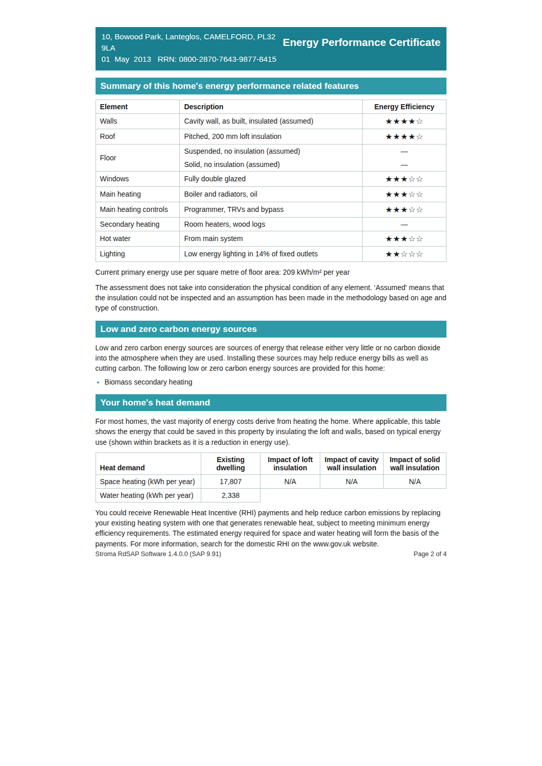10, Bowood Park, Lanteglos, CAMELFORD, PL32 9LA
01 May 2013 RRN: 0800-2870-7643-9877-8415
Energy Performance Certificate
Summary of this home's energy performance related features
| Element | Description | Energy Efficiency |
| --- | --- | --- |
| Walls | Cavity wall, as built, insulated (assumed) | ★★★★☆ |
| Roof | Pitched, 200 mm loft insulation | ★★★★☆ |
| Floor | Suspended, no insulation (assumed) | — |
| Solid, no insulation (assumed) | — |
| Windows | Fully double glazed | ★★★☆☆ |
| Main heating | Boiler and radiators, oil | ★★★☆☆ |
| Main heating controls | Programmer, TRVs and bypass | ★★★☆☆ |
| Secondary heating | Room heaters, wood logs | — |
| Hot water | From main system | ★★★☆☆ |
| Lighting | Low energy lighting in 14% of fixed outlets | ★★☆☆☆ |
Current primary energy use per square metre of floor area: 209 kWh/m² per year
The assessment does not take into consideration the physical condition of any element. ‘Assumed' means that the insulation could not be inspected and an assumption has been made in the methodology based on age and type of construction.
Low and zero carbon energy sources
Low and zero carbon energy sources are sources of energy that release either very little or no carbon dioxide into the atmosphere when they are used. Installing these sources may help reduce energy bills as well as cutting carbon. The following low or zero carbon energy sources are provided for this home:
Biomass secondary heating
Your home's heat demand
For most homes, the vast majority of energy costs derive from heating the home. Where applicable, this table shows the energy that could be saved in this property by insulating the loft and walls, based on typical energy use (shown within brackets as it is a reduction in energy use).
| Heat demand | Existing dwelling | Impact of loft insulation | Impact of cavity wall insulation | Impact of solid wall insulation |
| --- | --- | --- | --- | --- |
| Space heating (kWh per year) | 17,807 | N/A | N/A | N/A |
| Water heating (kWh per year) | 2,338 | | | |
You could receive Renewable Heat Incentive (RHI) payments and help reduce carbon emissions by replacing your existing heating system with one that generates renewable heat, subject to meeting minimum energy efficiency requirements. The estimated energy required for space and water heating will form the basis of the payments. For more information, search for the domestic RHI on the www.gov.uk website.
Stroma RdSAP Software 1.4.0.0 (SAP 9.91)
Page 2 of 4